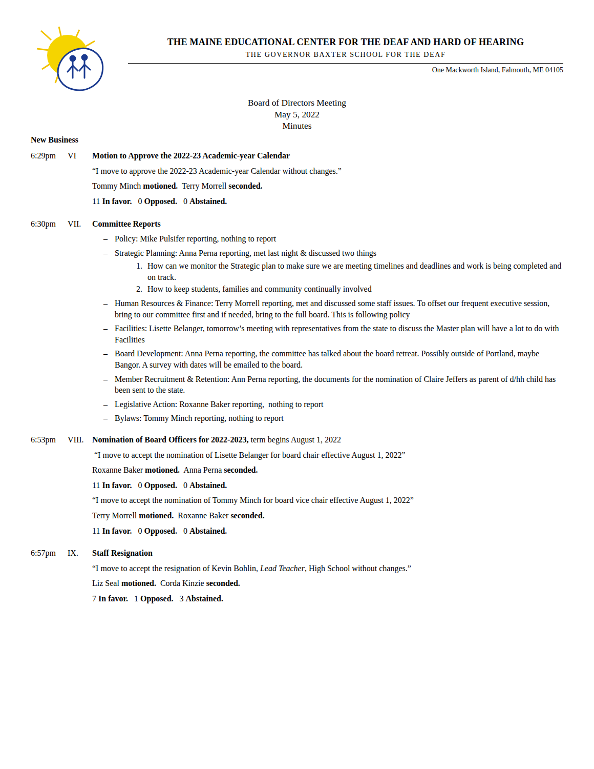Sun and island logo
THE MAINE EDUCATIONAL CENTER FOR THE DEAF AND HARD OF HEARING
THE GOVERNOR BAXTER SCHOOL FOR THE DEAF
One Mackworth Island, Falmouth, ME 04105
Board of Directors Meeting
May 5, 2022
Minutes
New Business
6:29pm
VI
Motion to Approve the 2022-23 Academic-year Calendar
“I move to approve the 2022-23 Academic-year Calendar without changes.”
Tommy Minch motioned. Terry Morrell seconded.
11 In favor. 0 Opposed. 0 Abstained.
6:30pm
VII.
Committee Reports
Policy: Mike Pulsifer reporting, nothing to report
Strategic Planning: Anna Perna reporting, met last night & discussed two things
How can we monitor the Strategic plan to make sure we are meeting timelines and deadlines and work is being completed and on track.
How to keep students, families and community continually involved
Human Resources & Finance: Terry Morrell reporting, met and discussed some staff issues. To offset our frequent executive session, bring to our committee first and if needed, bring to the full board. This is following policy
Facilities: Lisette Belanger, tomorrow’s meeting with representatives from the state to discuss the Master plan will have a lot to do with Facilities
Board Development: Anna Perna reporting, the committee has talked about the board retreat. Possibly outside of Portland, maybe Bangor. A survey with dates will be emailed to the board.
Member Recruitment & Retention: Ann Perna reporting, the documents for the nomination of Claire Jeffers as parent of d/hh child has been sent to the state.
Legislative Action: Roxanne Baker reporting, nothing to report
Bylaws: Tommy Minch reporting, nothing to report
6:53pm
VIII.
Nomination of Board Officers for 2022-2023, term begins August 1, 2022
“I move to accept the nomination of Lisette Belanger for board chair effective August 1, 2022”
Roxanne Baker motioned. Anna Perna seconded.
11 In favor. 0 Opposed. 0 Abstained.
“I move to accept the nomination of Tommy Minch for board vice chair effective August 1, 2022”
Terry Morrell motioned. Roxanne Baker seconded.
11 In favor. 0 Opposed. 0 Abstained.
6:57pm
IX.
Staff Resignation
“I move to accept the resignation of Kevin Bohlin, Lead Teacher, High School without changes.”
Liz Seal motioned. Corda Kinzie seconded.
7 In favor. 1 Opposed. 3 Abstained.